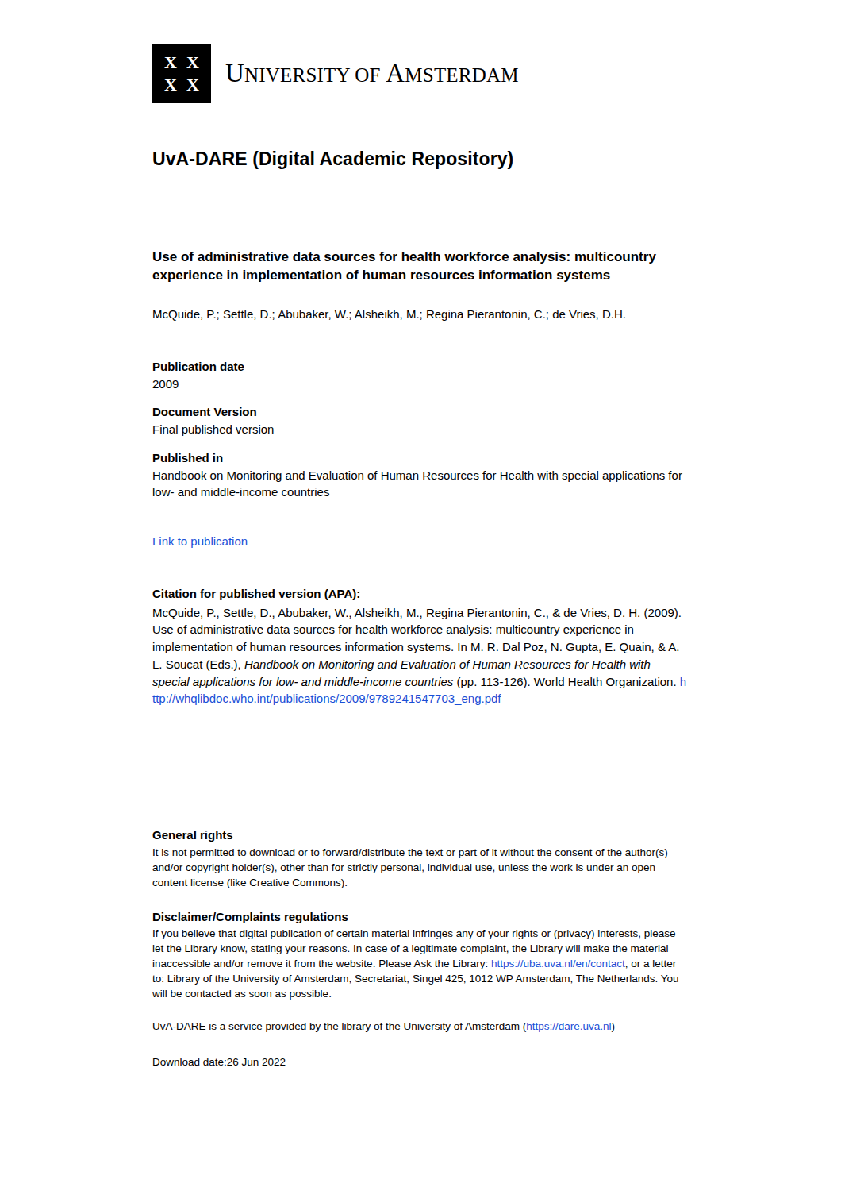XXXX
UNIVERSITY OF AMSTERDAM
UvA-DARE (Digital Academic Repository)
Use of administrative data sources for health workforce analysis: multicountry experience in implementation of human resources information systems
McQuide, P.; Settle, D.; Abubaker, W.; Alsheikh, M.; Regina Pierantonin, C.; de Vries, D.H.
Publication date
2009
Document Version
Final published version
Published in
Handbook on Monitoring and Evaluation of Human Resources for Health with special applications for low- and middle-income countries
Link to publication
Citation for published version (APA):
McQuide, P., Settle, D., Abubaker, W., Alsheikh, M., Regina Pierantonin, C., & de Vries, D. H. (2009). Use of administrative data sources for health workforce analysis: multicountry experience in implementation of human resources information systems. In M. R. Dal Poz, N. Gupta, E. Quain, & A. L. Soucat (Eds.), Handbook on Monitoring and Evaluation of Human Resources for Health with special applications for low- and middle-income countries (pp. 113-126). World Health Organization. http://whqlibdoc.who.int/publications/2009/9789241547703_eng.pdf
General rights
It is not permitted to download or to forward/distribute the text or part of it without the consent of the author(s) and/or copyright holder(s), other than for strictly personal, individual use, unless the work is under an open content license (like Creative Commons).
Disclaimer/Complaints regulations
If you believe that digital publication of certain material infringes any of your rights or (privacy) interests, please let the Library know, stating your reasons. In case of a legitimate complaint, the Library will make the material inaccessible and/or remove it from the website. Please Ask the Library: https://uba.uva.nl/en/contact, or a letter to: Library of the University of Amsterdam, Secretariat, Singel 425, 1012 WP Amsterdam, The Netherlands. You will be contacted as soon as possible.
UvA-DARE is a service provided by the library of the University of Amsterdam (https://dare.uva.nl)
Download date:26 Jun 2022